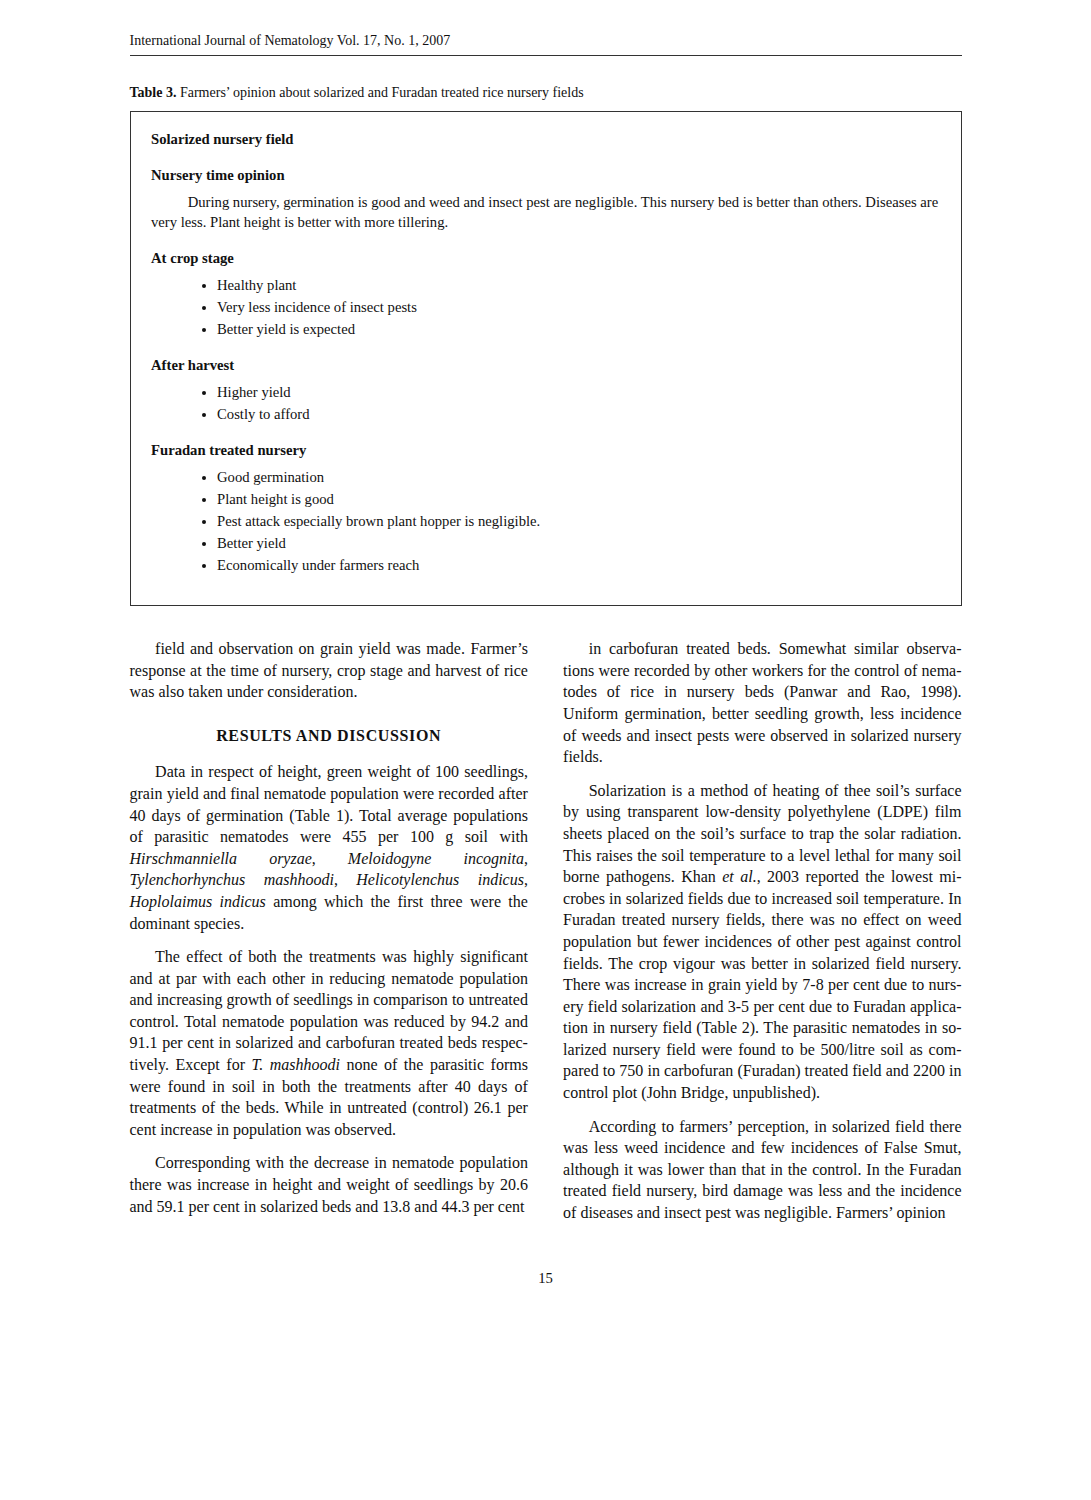International Journal of Nematology Vol. 17, No. 1, 2007
Table 3. Farmers’ opinion about solarized and Furadan treated rice nursery fields
Solarized nursery field
Nursery time opinion
During nursery, germination is good and weed and insect pest are negligible. This nursery bed is better than others. Diseases are very less. Plant height is better with more tillering.
At crop stage
Healthy plant
Very less incidence of insect pests
Better yield is expected
After harvest
Higher yield
Costly to afford
Furadan treated nursery
Good germination
Plant height is good
Pest attack especially brown plant hopper is negligible.
Better yield
Economically under farmers reach
field and observation on grain yield was made. Farmer’s response at the time of nursery, crop stage and harvest of rice was also taken under consideration.
RESULTS AND DISCUSSION
Data in respect of height, green weight of 100 seedlings, grain yield and final nematode population were recorded after 40 days of germination (Table 1). Total average populations of parasitic nematodes were 455 per 100 g soil with Hirschmanniella oryzae, Meloidogyne incognita, Tylenchorhynchus mashhoodi, Helicotylenchus indicus, Hoplolaimus indicus among which the first three were the dominant species.
The effect of both the treatments was highly significant and at par with each other in reducing nematode population and increasing growth of seedlings in comparison to untreated control. Total nematode population was reduced by 94.2 and 91.1 per cent in solarized and carbofuran treated beds respectively. Except for T. mashhoodi none of the parasitic forms were found in soil in both the treatments after 40 days of treatments of the beds. While in untreated (control) 26.1 per cent increase in population was observed.
Corresponding with the decrease in nematode population there was increase in height and weight of seedlings by 20.6 and 59.1 per cent in solarized beds and 13.8 and 44.3 per cent
in carbofuran treated beds. Somewhat similar observations were recorded by other workers for the control of nematodes of rice in nursery beds (Panwar and Rao, 1998). Uniform germination, better seedling growth, less incidence of weeds and insect pests were observed in solarized nursery fields.
Solarization is a method of heating of thee soil’s surface by using transparent low-density polyethylene (LDPE) film sheets placed on the soil’s surface to trap the solar radiation. This raises the soil temperature to a level lethal for many soil borne pathogens. Khan et al., 2003 reported the lowest microbes in solarized fields due to increased soil temperature. In Furadan treated nursery fields, there was no effect on weed population but fewer incidences of other pest against control fields. The crop vigour was better in solarized field nursery. There was increase in grain yield by 7-8 per cent due to nursery field solarization and 3-5 per cent due to Furadan application in nursery field (Table 2). The parasitic nematodes in solarized nursery field were found to be 500/litre soil as compared to 750 in carbofuran (Furadan) treated field and 2200 in control plot (John Bridge, unpublished).
According to farmers’ perception, in solarized field there was less weed incidence and few incidences of False Smut, although it was lower than that in the control. In the Furadan treated field nursery, bird damage was less and the incidence of diseases and insect pest was negligible. Farmers’ opinion
15